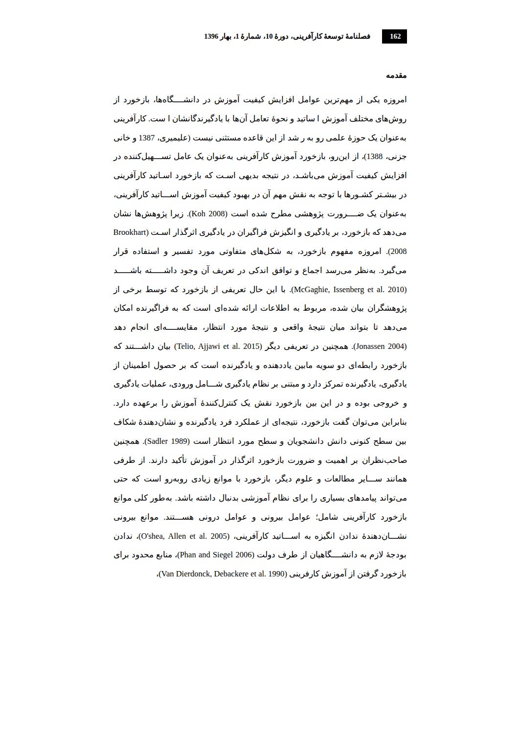162
فصلنامهٔ توسعهٔ کارآفرینی، دورهٔ 10، شمارهٔ 1، بهار 1396
مقدمه
امروزه یکی از مهم‌ترین عوامل افزایش کیفیت آموزش در دانشــــگاه‌ها، بازخورد از روش‌های مختلف آموزش ا ساتید و نحوهٔ تعامل آن‌ها با یادگیرندگانشان ا ست. کارآفرینی به‌عنوان یک حوزهٔ علمی رو به ر شد از این قاعده مستثنی نیست (علیمیری، 1387 و خانی جزنی، 1388)، از این‌رو، بازخورد آموزش کارآفرینی به‌عنوان یک عامل تســـهیل‌کننده در افزایش کیفیت آموزش می‌باشـد، در نتیجه بدیهی اسـت که بازخورد اسـاتید کارآفرینی در بیشـتر کشـورها با توجه به نقش مهم آن در بهبود کیفیت آموزش اســـاتید کارآفرینی، به‌عنوان یک ضــــرورت پژوهشی مطرح شده است (Koh 2008). زیرا پژوهش‌ها نشان می‌دهد که بازخورد، بر یادگیری و انگیزش فراگیران در یادگیری اثرگذار اسـت (Brookhart 2008). امروزه مفهوم بازخورد، به شکل‌های متفاوتی مورد تفسیر و استفاده قرار می‌گیرد. به‌نظر می‌رسد اجماع و توافق اندکی در تعریف آن وجود داشـــــته باشـــــد (McGaghie, Issenberg et al. 2010). با این حال تعریفی از بازخورد که توسط برخی از پژوهشگران بیان شده، مربوط به اطلاعات ارائه شده‌ای است که به فراگیرنده امکان می‌دهد تا بتواند میان نتیجهٔ واقعی و نتیجهٔ مورد انتظار، مقایســــه‌ای انجام دهد (Jonassen 2004). همچنین در تعریفی دیگر (Telio, Ajjawi et al. 2015) بیان داشـــتند که بازخورد رابطه‌ای دو سویه مابین یاددهنده و یادگیرنده است که بر حصول اطمینان از یادگیری، یادگیرنده تمرکز دارد و مبتنی بر نظام یادگیری شـــامل ورودی، عملیات یادگیری و خروجی بوده و در این بین بازخورد نقش یک کنترل‌کنندهٔ آموزش را برعهده دارد. بنابراین می‌توان گفت بازخورد، نتیجه‌ای از عملکرد فرد یادگیرنده و نشان‌دهندهٔ شکاف بین سطح کنونی دانش دانشجویان و سطح مورد انتظار است (Sadler 1989). همچنین صاحب‌نظران بر اهمیت و ضرورت بازخورد اثرگذار در آموزش تأکید دارند. از طرفی همانند ســـایر مطالعات و علوم دیگر، بازخورد با موانع زیادی روبه‌رو است که حتی می‌تواند پیامدهای بسیاری را برای نظام آموزشی بدنبال داشته باشد. به‌طور کلی موانع بازخورد کارآفرینی شامل؛ عوامل بیرونی و عوامل درونی هســـتند. موانع بیرونی نشـــان‌دهندهٔ ندادن انگیزه به اســـاتید کارآفرینی، (O'shea, Allen et al. 2005)، ندادن بودجهٔ لازم به دانشــــگاهیان از طرف دولت (Phan and Siegel 2006)، منابع محدود برای بازخورد گرفتن از آموزش کارفرینی (Van Dierdonck, Debackere et al. 1990)،